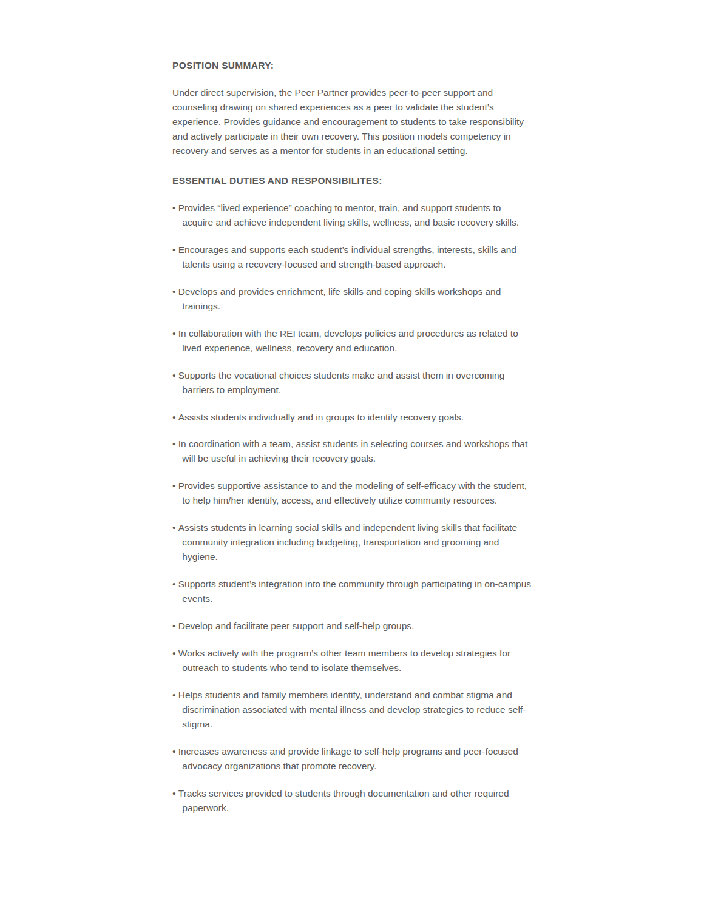POSITION SUMMARY:
Under direct supervision, the Peer Partner provides peer-to-peer support and counseling drawing on shared experiences as a peer to validate the student’s experience. Provides guidance and encouragement to students to take responsibility and actively participate in their own recovery. This position models competency in recovery and serves as a mentor for students in an educational setting.
ESSENTIAL DUTIES AND RESPONSIBILITES:
Provides “lived experience” coaching to mentor, train, and support students to acquire and achieve independent living skills, wellness, and basic recovery skills.
Encourages and supports each student’s individual strengths, interests, skills and talents using a recovery-focused and strength-based approach.
Develops and provides enrichment, life skills and coping skills workshops and trainings.
In collaboration with the REI team, develops policies and procedures as related to lived experience, wellness, recovery and education.
Supports the vocational choices students make and assist them in overcoming barriers to employment.
Assists students individually and in groups to identify recovery goals.
In coordination with a team, assist students in selecting courses and workshops that will be useful in achieving their recovery goals.
Provides supportive assistance to and the modeling of self-efficacy with the student, to help him/her identify, access, and effectively utilize community resources.
Assists students in learning social skills and independent living skills that facilitate community integration including budgeting, transportation and grooming and hygiene.
Supports student’s integration into the community through participating in on-campus events.
Develop and facilitate peer support and self-help groups.
Works actively with the program’s other team members to develop strategies for outreach to students who tend to isolate themselves.
Helps students and family members identify, understand and combat stigma and discrimination associated with mental illness and develop strategies to reduce self-stigma.
Increases awareness and provide linkage to self-help programs and peer-focused advocacy organizations that promote recovery.
Tracks services provided to students through documentation and other required paperwork.